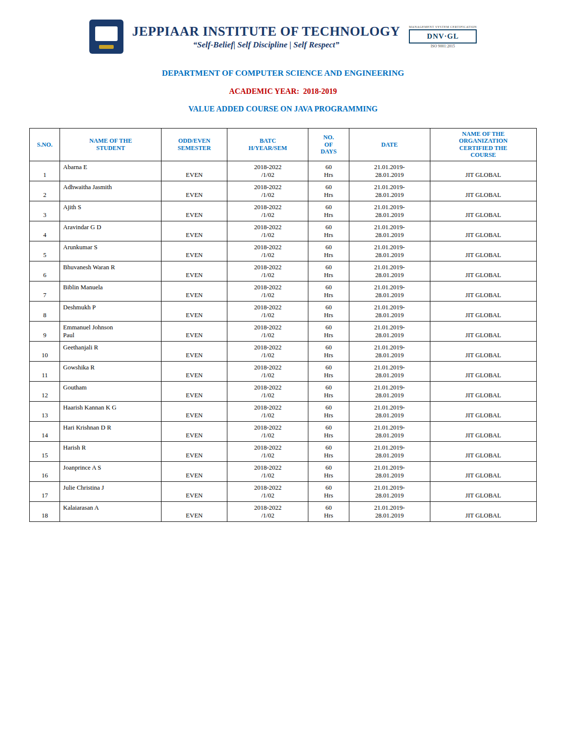JEPPIAAR INSTITUTE OF TECHNOLOGY
“Self-Belief| Self Discipline | Self Respect”
MANAGEMENT SYSTEM CERTIFICATION
DNV·GL
ISO 9001:2015
DEPARTMENT OF COMPUTER SCIENCE AND ENGINEERING
ACADEMIC YEAR: 2018-2019
VALUE ADDED COURSE ON JAVA PROGRAMMING
| S.NO. | NAME OF THE STUDENT | ODD/EVEN SEMESTER | BATC H/YEAR/SEM | NO. OF DAYS | DATE | NAME OF THE ORGANIZATION CERTIFIED THE COURSE |
| --- | --- | --- | --- | --- | --- | --- |
| 1 | Abarna E | EVEN | 2018-2022 /1/02 | 60 Hrs | 21.01.2019- 28.01.2019 | JIT GLOBAL |
| 2 | Adhwaitha Jasmith | EVEN | 2018-2022 /1/02 | 60 Hrs | 21.01.2019- 28.01.2019 | JIT GLOBAL |
| 3 | Ajith S | EVEN | 2018-2022 /1/02 | 60 Hrs | 21.01.2019- 28.01.2019 | JIT GLOBAL |
| 4 | Aravindar G D | EVEN | 2018-2022 /1/02 | 60 Hrs | 21.01.2019- 28.01.2019 | JIT GLOBAL |
| 5 | Arunkumar S | EVEN | 2018-2022 /1/02 | 60 Hrs | 21.01.2019- 28.01.2019 | JIT GLOBAL |
| 6 | Bhuvanesh Waran R | EVEN | 2018-2022 /1/02 | 60 Hrs | 21.01.2019- 28.01.2019 | JIT GLOBAL |
| 7 | Biblin Manuela | EVEN | 2018-2022 /1/02 | 60 Hrs | 21.01.2019- 28.01.2019 | JIT GLOBAL |
| 8 | Deshmukh P | EVEN | 2018-2022 /1/02 | 60 Hrs | 21.01.2019- 28.01.2019 | JIT GLOBAL |
| 9 | Emmanuel Johnson Paul | EVEN | 2018-2022 /1/02 | 60 Hrs | 21.01.2019- 28.01.2019 | JIT GLOBAL |
| 10 | Geethanjali R | EVEN | 2018-2022 /1/02 | 60 Hrs | 21.01.2019- 28.01.2019 | JIT GLOBAL |
| 11 | Gowshika R | EVEN | 2018-2022 /1/02 | 60 Hrs | 21.01.2019- 28.01.2019 | JIT GLOBAL |
| 12 | Goutham | EVEN | 2018-2022 /1/02 | 60 Hrs | 21.01.2019- 28.01.2019 | JIT GLOBAL |
| 13 | Haarish Kannan K G | EVEN | 2018-2022 /1/02 | 60 Hrs | 21.01.2019- 28.01.2019 | JIT GLOBAL |
| 14 | Hari Krishnan D R | EVEN | 2018-2022 /1/02 | 60 Hrs | 21.01.2019- 28.01.2019 | JIT GLOBAL |
| 15 | Harish R | EVEN | 2018-2022 /1/02 | 60 Hrs | 21.01.2019- 28.01.2019 | JIT GLOBAL |
| 16 | Joanprince A S | EVEN | 2018-2022 /1/02 | 60 Hrs | 21.01.2019- 28.01.2019 | JIT GLOBAL |
| 17 | Julie Christina J | EVEN | 2018-2022 /1/02 | 60 Hrs | 21.01.2019- 28.01.2019 | JIT GLOBAL |
| 18 | Kalaiarasan A | EVEN | 2018-2022 /1/02 | 60 Hrs | 21.01.2019- 28.01.2019 | JIT GLOBAL |